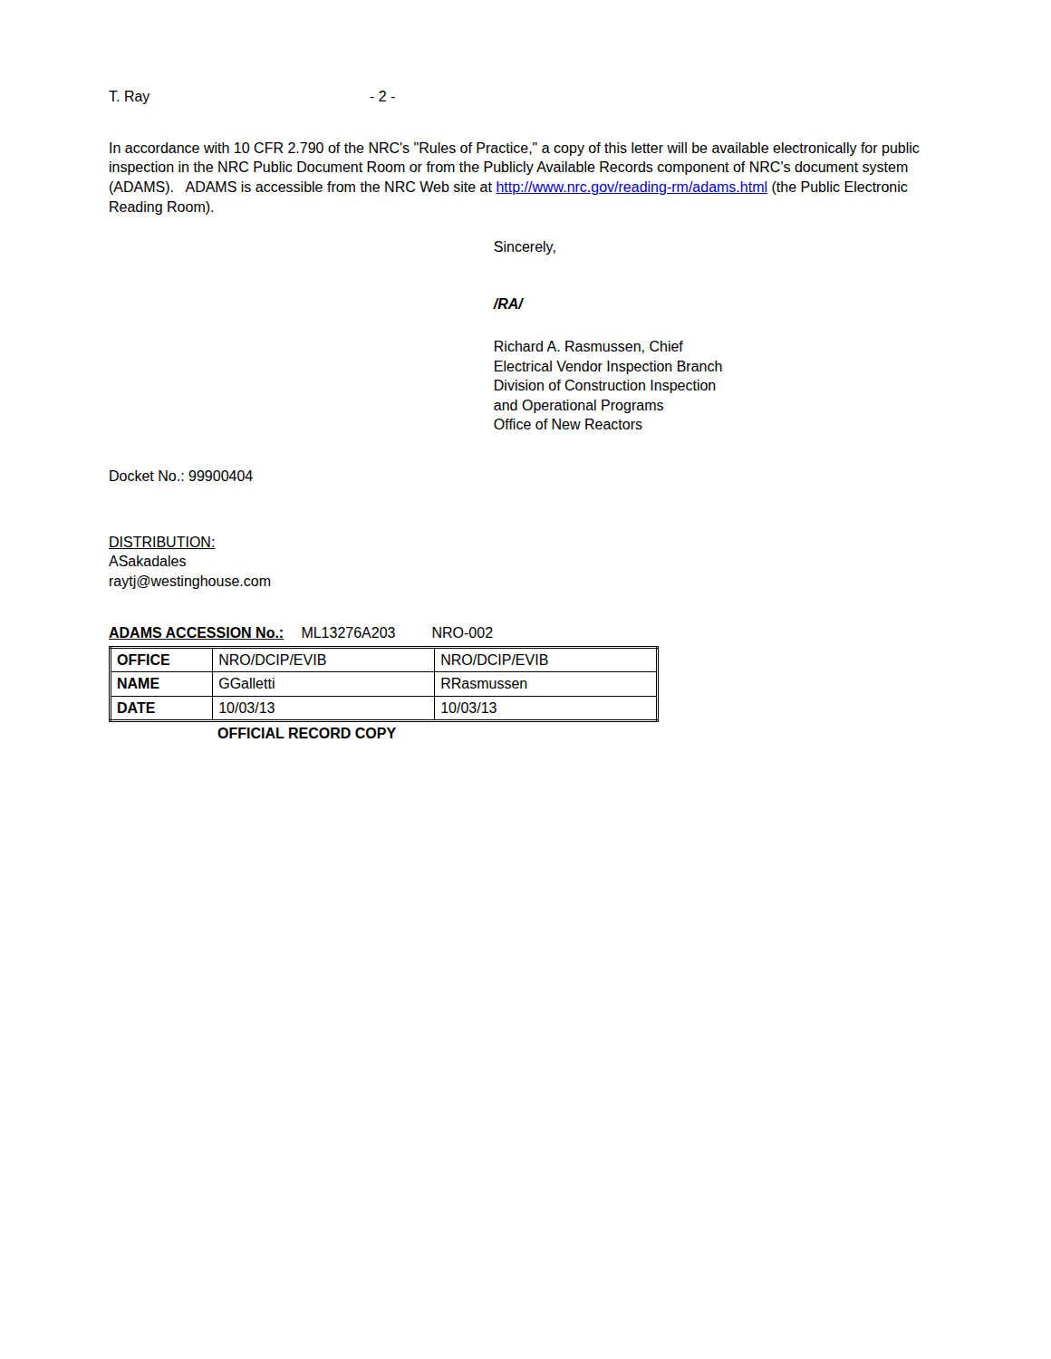T. Ray - 2 -
In accordance with 10 CFR 2.790 of the NRC's "Rules of Practice," a copy of this letter will be available electronically for public inspection in the NRC Public Document Room or from the Publicly Available Records component of NRC's document system (ADAMS). ADAMS is accessible from the NRC Web site at http://www.nrc.gov/reading-rm/adams.html (the Public Electronic Reading Room).
Sincerely,
/RA/
Richard A. Rasmussen, Chief
Electrical Vendor Inspection Branch
Division of Construction Inspection
and Operational Programs
Office of New Reactors
Docket No.: 99900404
DISTRIBUTION:
ASakadales
raytj@westinghouse.com
ADAMS ACCESSION No.: ML13276A203 NRO-002
| OFFICE | NRO/DCIP/EVIB | NRO/DCIP/EVIB |
| NAME | GGalletti | RRasmussen |
| DATE | 10/03/13 | 10/03/13 |
OFFICIAL RECORD COPY